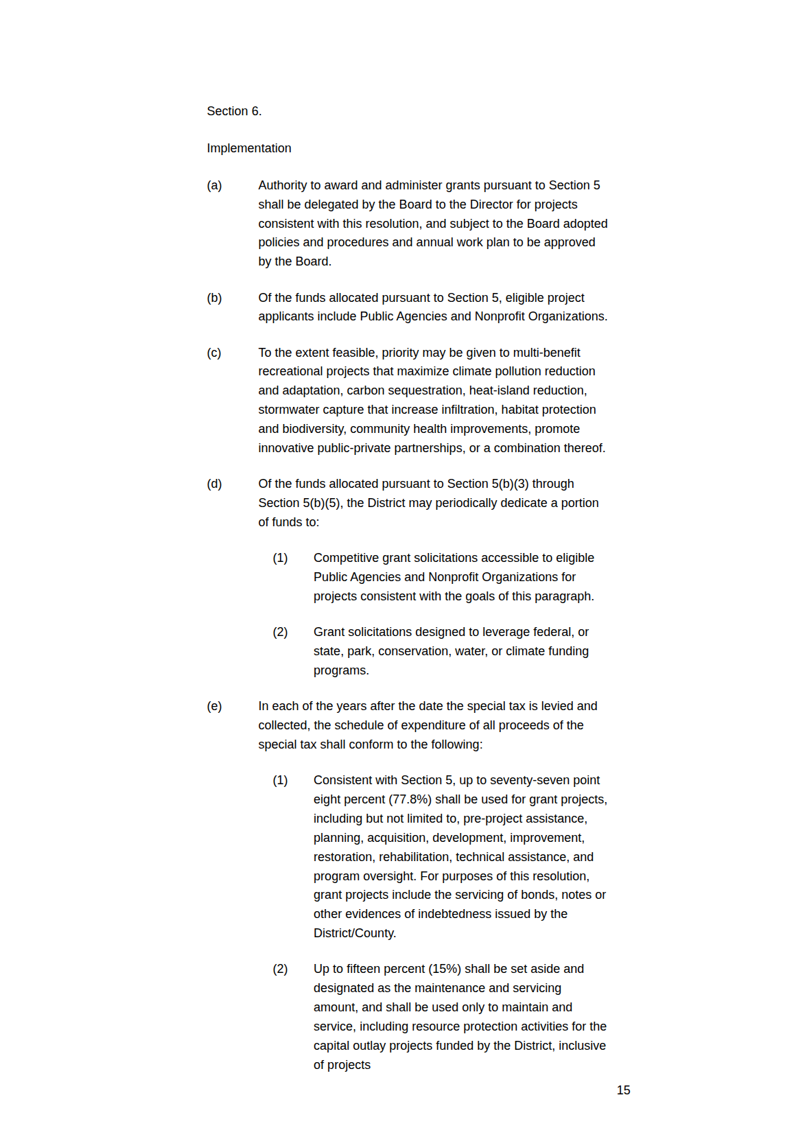Section 6. Implementation
(a) Authority to award and administer grants pursuant to Section 5 shall be delegated by the Board to the Director for projects consistent with this resolution, and subject to the Board adopted policies and procedures and annual work plan to be approved by the Board.
(b) Of the funds allocated pursuant to Section 5, eligible project applicants include Public Agencies and Nonprofit Organizations.
(c) To the extent feasible, priority may be given to multi-benefit recreational projects that maximize climate pollution reduction and adaptation, carbon sequestration, heat-island reduction, stormwater capture that increase infiltration, habitat protection and biodiversity, community health improvements, promote innovative public-private partnerships, or a combination thereof.
(d) Of the funds allocated pursuant to Section 5(b)(3) through Section 5(b)(5), the District may periodically dedicate a portion of funds to:
(1) Competitive grant solicitations accessible to eligible Public Agencies and Nonprofit Organizations for projects consistent with the goals of this paragraph.
(2) Grant solicitations designed to leverage federal, or state, park, conservation, water, or climate funding programs.
(e) In each of the years after the date the special tax is levied and collected, the schedule of expenditure of all proceeds of the special tax shall conform to the following:
(1) Consistent with Section 5, up to seventy-seven point eight percent (77.8%) shall be used for grant projects, including but not limited to, pre-project assistance, planning, acquisition, development, improvement, restoration, rehabilitation, technical assistance, and program oversight. For purposes of this resolution, grant projects include the servicing of bonds, notes or other evidences of indebtedness issued by the District/County.
(2) Up to fifteen percent (15%) shall be set aside and designated as the maintenance and servicing amount, and shall be used only to maintain and service, including resource protection activities for the capital outlay projects funded by the District, inclusive of projects
15